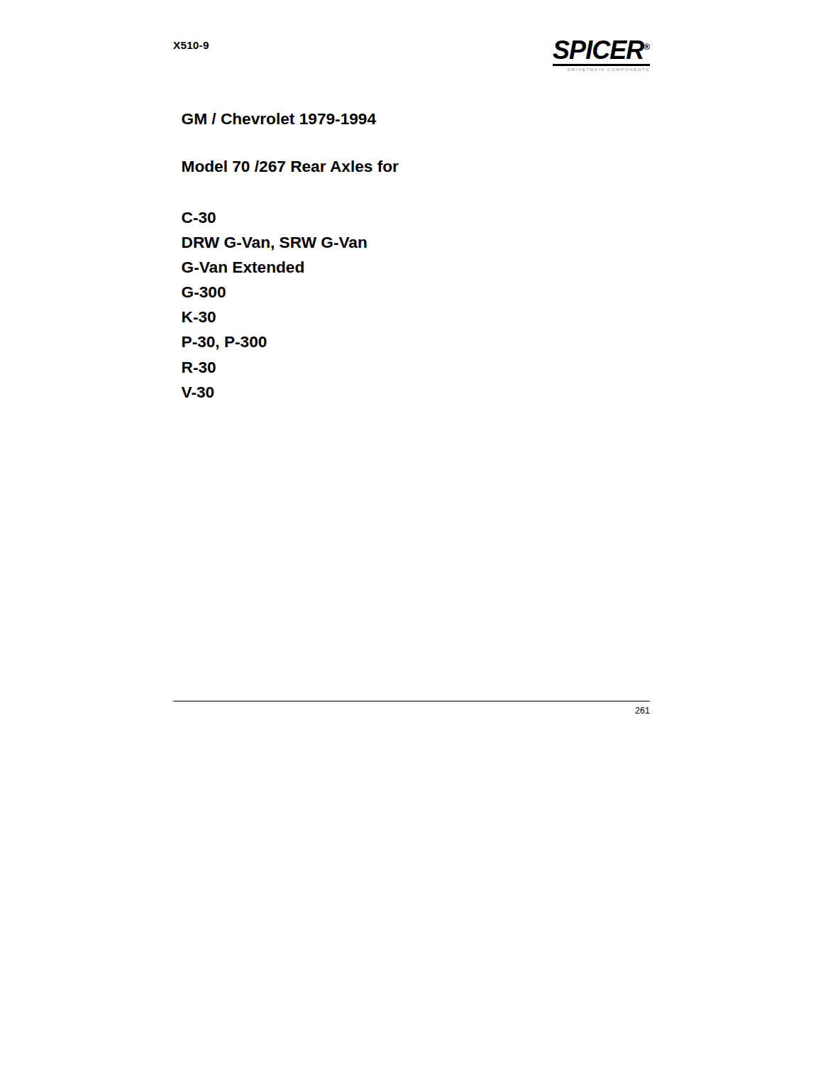X510-9
SPICER®
Drivetrain Components
GM / Chevrolet 1979-1994
Model 70 /267 Rear Axles for
C-30
DRW G-Van, SRW G-Van
G-Van Extended
G-300
K-30
P-30, P-300
R-30
V-30
261